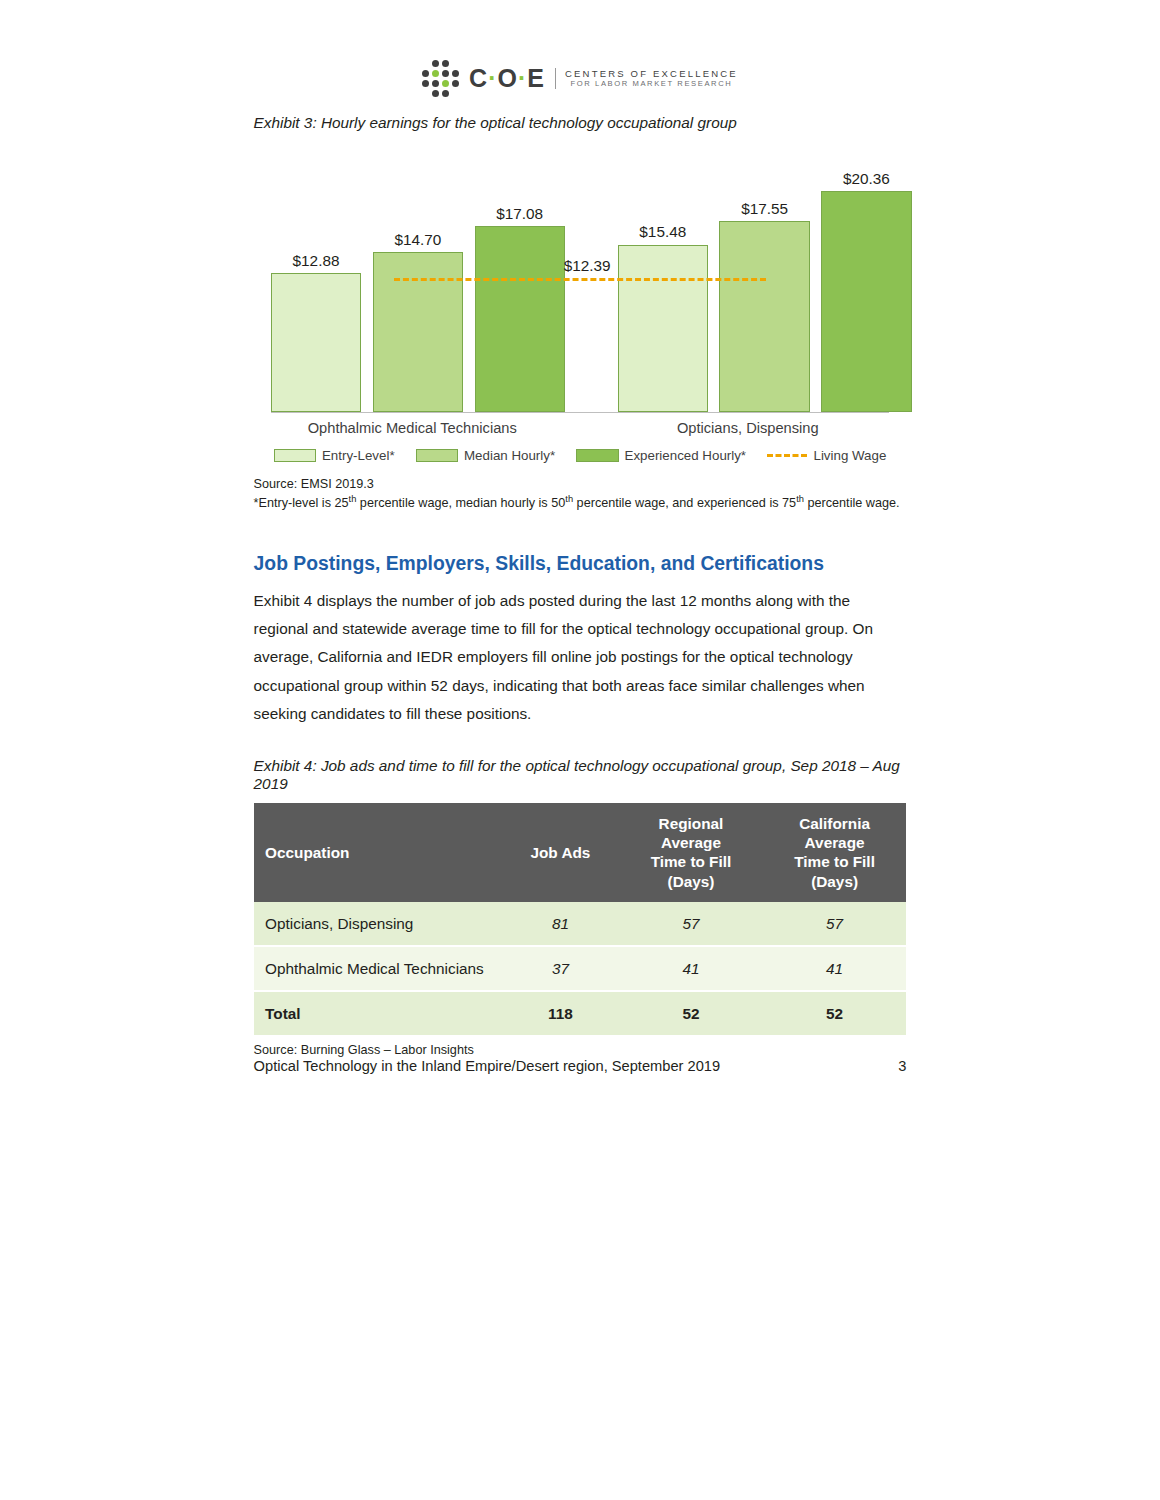C·O·E
CENTERS OF EXCELLENCE
FOR LABOR MARKET RESEARCH
Exhibit 3: Hourly earnings for the optical technology occupational group
$12.88
$14.70
$17.08
$15.48
$17.55
$20.36
$12.39
Ophthalmic Medical Technicians
Opticians, Dispensing
Entry-Level*
Median Hourly*
Experienced Hourly*
Living Wage
Source: EMSI 2019.3
*Entry-level is 25th percentile wage, median hourly is 50th percentile wage, and experienced is 75th percentile wage.
Job Postings, Employers, Skills, Education, and Certifications
Exhibit 4 displays the number of job ads posted during the last 12 months along with the regional and statewide average time to fill for the optical technology occupational group. On average, California and IEDR employers fill online job postings for the optical technology occupational group within 52 days, indicating that both areas face similar challenges when seeking candidates to fill these positions.
Exhibit 4: Job ads and time to fill for the optical technology occupational group, Sep 2018 – Aug 2019
| Occupation | Job Ads | Regional Average Time to Fill (Days) | California Average Time to Fill (Days) |
| --- | --- | --- | --- |
| Opticians, Dispensing | 81 | 57 | 57 |
| Ophthalmic Medical Technicians | 37 | 41 | 41 |
| Total | 118 | 52 | 52 |
Source: Burning Glass – Labor Insights
Optical Technology in the Inland Empire/Desert region, September 2019 3